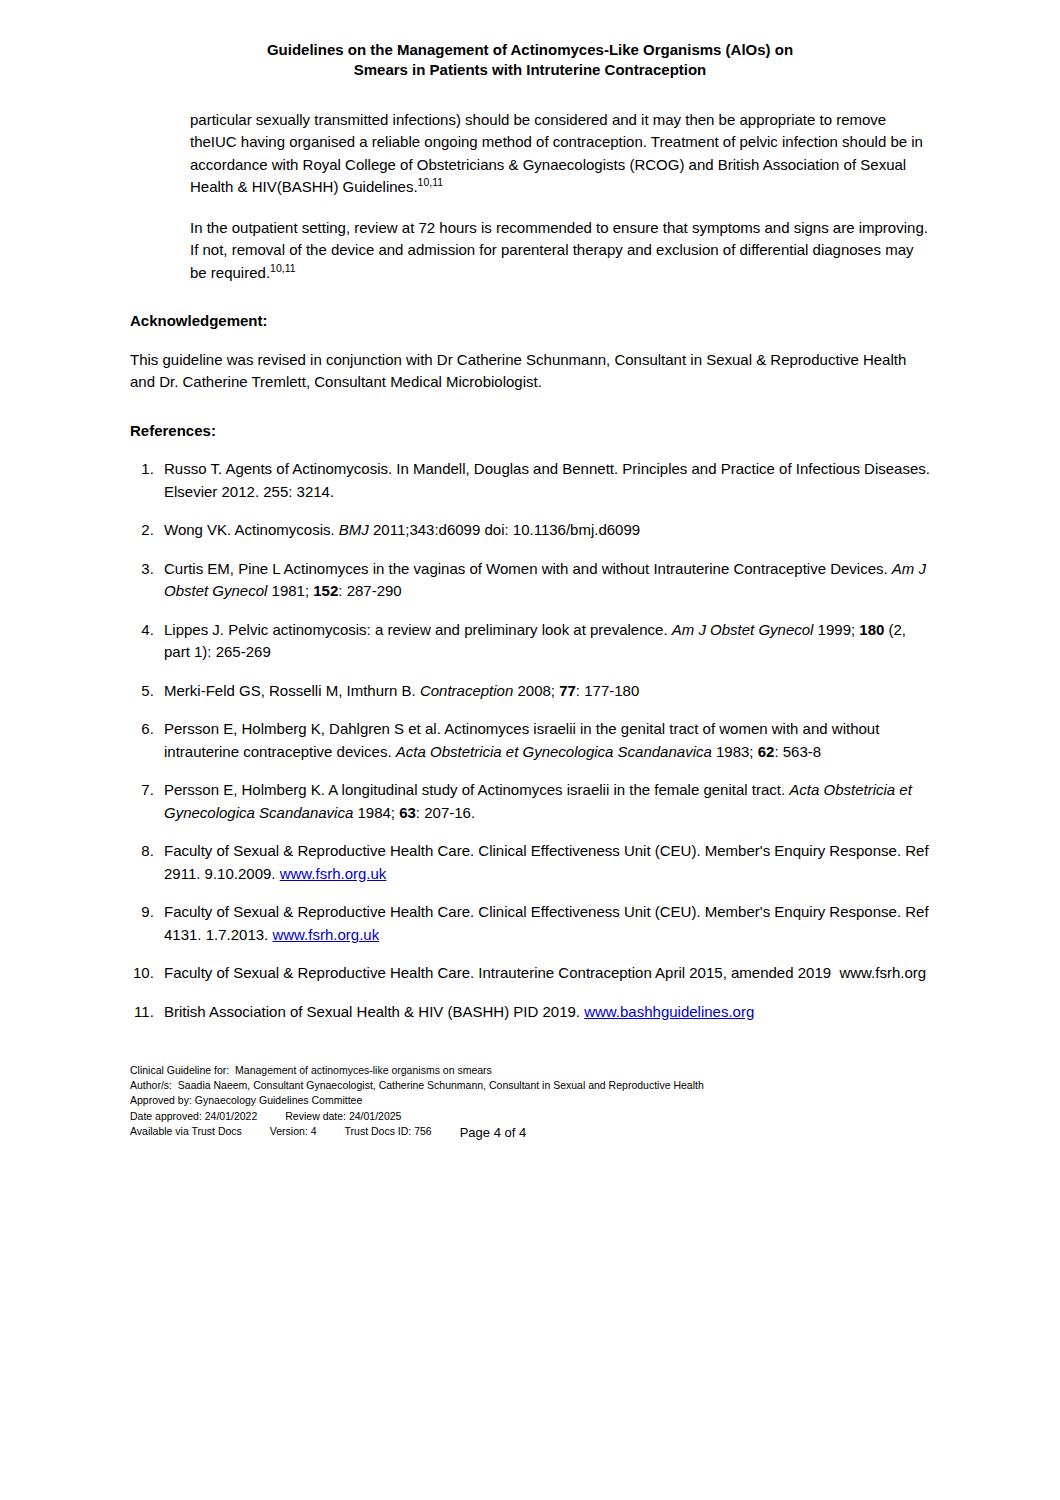Guidelines on the Management of Actinomyces-Like Organisms (AlOs) on
Smears in Patients with Intruterine Contraception
particular sexually transmitted infections) should be considered and it may then be appropriate to remove theIUC having organised a reliable ongoing method of contraception. Treatment of pelvic infection should be in accordance with Royal College of Obstetricians & Gynaecologists (RCOG) and British Association of Sexual Health & HIV(BASHH) Guidelines.10,11
In the outpatient setting, review at 72 hours is recommended to ensure that symptoms and signs are improving. If not, removal of the device and admission for parenteral therapy and exclusion of differential diagnoses may be required.10,11
Acknowledgement:
This guideline was revised in conjunction with Dr Catherine Schunmann, Consultant in Sexual & Reproductive Health and Dr. Catherine Tremlett, Consultant Medical Microbiologist.
References:
Russo T. Agents of Actinomycosis. In Mandell, Douglas and Bennett. Principles and Practice of Infectious Diseases. Elsevier 2012. 255: 3214.
Wong VK. Actinomycosis. BMJ 2011;343:d6099 doi: 10.1136/bmj.d6099
Curtis EM, Pine L Actinomyces in the vaginas of Women with and without Intrauterine Contraceptive Devices. Am J Obstet Gynecol 1981; 152: 287-290
Lippes J. Pelvic actinomycosis: a review and preliminary look at prevalence. Am J Obstet Gynecol 1999; 180 (2, part 1): 265-269
Merki-Feld GS, Rosselli M, Imthurn B. Contraception 2008; 77: 177-180
Persson E, Holmberg K, Dahlgren S et al. Actinomyces israelii in the genital tract of women with and without intrauterine contraceptive devices. Acta Obstetricia et Gynecologica Scandanavica 1983; 62: 563-8
Persson E, Holmberg K. A longitudinal study of Actinomyces israelii in the female genital tract. Acta Obstetricia et Gynecologica Scandanavica 1984; 63: 207-16.
Faculty of Sexual & Reproductive Health Care. Clinical Effectiveness Unit (CEU). Member's Enquiry Response. Ref 2911. 9.10.2009. www.fsrh.org.uk
Faculty of Sexual & Reproductive Health Care. Clinical Effectiveness Unit (CEU). Member's Enquiry Response. Ref 4131. 1.7.2013. www.fsrh.org.uk
Faculty of Sexual & Reproductive Health Care. Intrauterine Contraception April 2015, amended 2019 www.fsrh.org
British Association of Sexual Health & HIV (BASHH) PID 2019. www.bashhguidelines.org
Clinical Guideline for: Management of actinomyces-like organisms on smears
Author/s: Saadia Naeem, Consultant Gynaecologist, Catherine Schunmann, Consultant in Sexual and Reproductive Health
Approved by: Gynaecology Guidelines Committee
Date approved: 24/01/2022 Review date: 24/01/2025
Available via Trust Docs Version: 4 Trust Docs ID: 756 Page 4 of 4